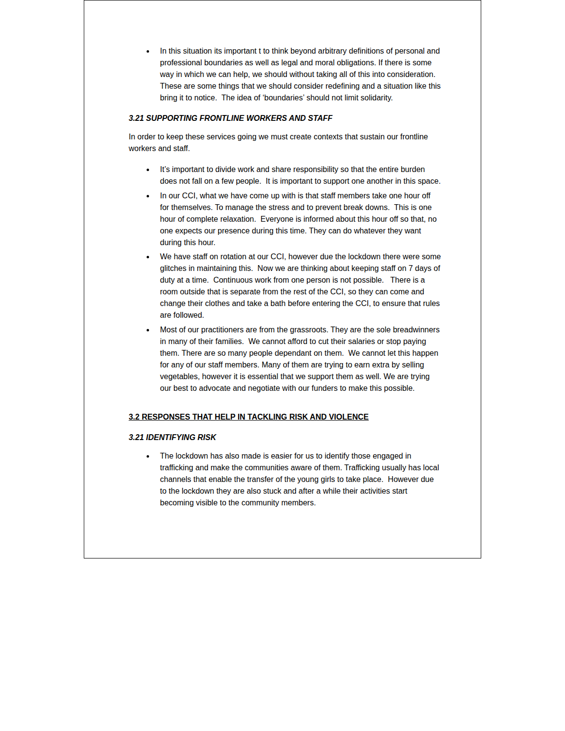In this situation its important t to think beyond arbitrary definitions of personal and professional boundaries as well as legal and moral obligations. If there is some way in which we can help, we should without taking all of this into consideration. These are some things that we should consider redefining and a situation like this bring it to notice. The idea of ‘boundaries’ should not limit solidarity.
3.21 SUPPORTING FRONTLINE WORKERS AND STAFF
In order to keep these services going we must create contexts that sustain our frontline workers and staff.
It’s important to divide work and share responsibility so that the entire burden does not fall on a few people. It is important to support one another in this space.
In our CCI, what we have come up with is that staff members take one hour off for themselves. To manage the stress and to prevent break downs. This is one hour of complete relaxation. Everyone is informed about this hour off so that, no one expects our presence during this time. They can do whatever they want during this hour.
We have staff on rotation at our CCI, however due the lockdown there were some glitches in maintaining this. Now we are thinking about keeping staff on 7 days of duty at a time. Continuous work from one person is not possible. There is a room outside that is separate from the rest of the CCI, so they can come and change their clothes and take a bath before entering the CCI, to ensure that rules are followed.
Most of our practitioners are from the grassroots. They are the sole breadwinners in many of their families. We cannot afford to cut their salaries or stop paying them. There are so many people dependant on them. We cannot let this happen for any of our staff members. Many of them are trying to earn extra by selling vegetables, however it is essential that we support them as well. We are trying our best to advocate and negotiate with our funders to make this possible.
3.2 RESPONSES THAT HELP IN TACKLING RISK AND VIOLENCE
3.21 IDENTIFYING RISK
The lockdown has also made is easier for us to identify those engaged in trafficking and make the communities aware of them. Trafficking usually has local channels that enable the transfer of the young girls to take place. However due to the lockdown they are also stuck and after a while their activities start becoming visible to the community members.